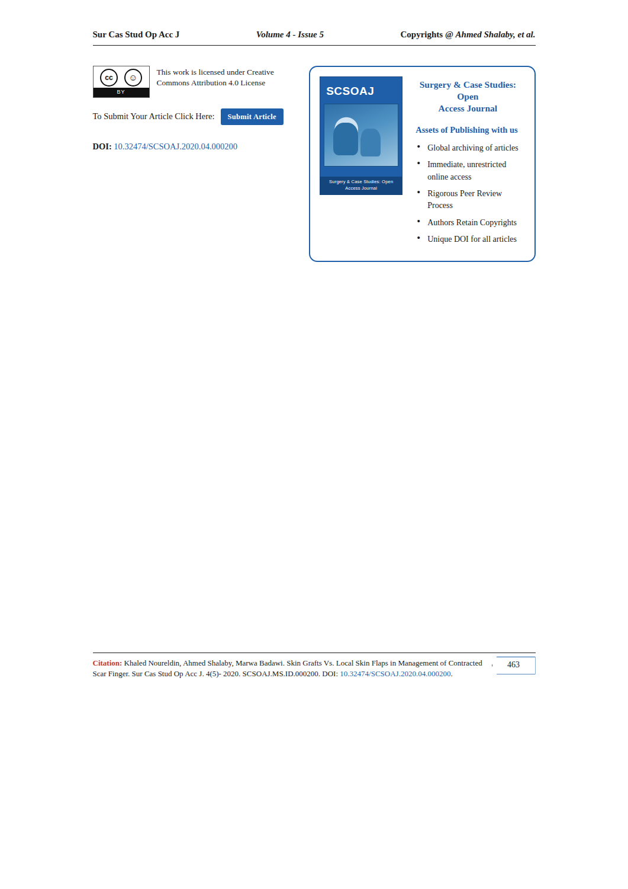Sur Cas Stud Op Acc J
Volume 4 - Issue 5
Copyrights @ Ahmed Shalaby, et al.
cc ☺
BY
This work is licensed under Creative
Commons Attribution 4.0 License
To Submit Your Article Click Here: Submit Article
DOI: 10.32474/SCSOAJ.2020.04.000200
SCSOAJ
Surgery & Case Studies: Open Access Journal
Surgery & Case Studies: Open
Access Journal
Assets of Publishing with us
Global archiving of articles
Immediate, unrestricted online access
Rigorous Peer Review Process
Authors Retain Copyrights
Unique DOI for all articles
Citation: Khaled Noureldin, Ahmed Shalaby, Marwa Badawi. Skin Grafts Vs. Local Skin Flaps in Management of Contracted Scar Finger. Sur Cas Stud Op Acc J. 4(5)- 2020. SCSOAJ.MS.ID.000200. DOI: 10.32474/SCSOAJ.2020.04.000200.
463